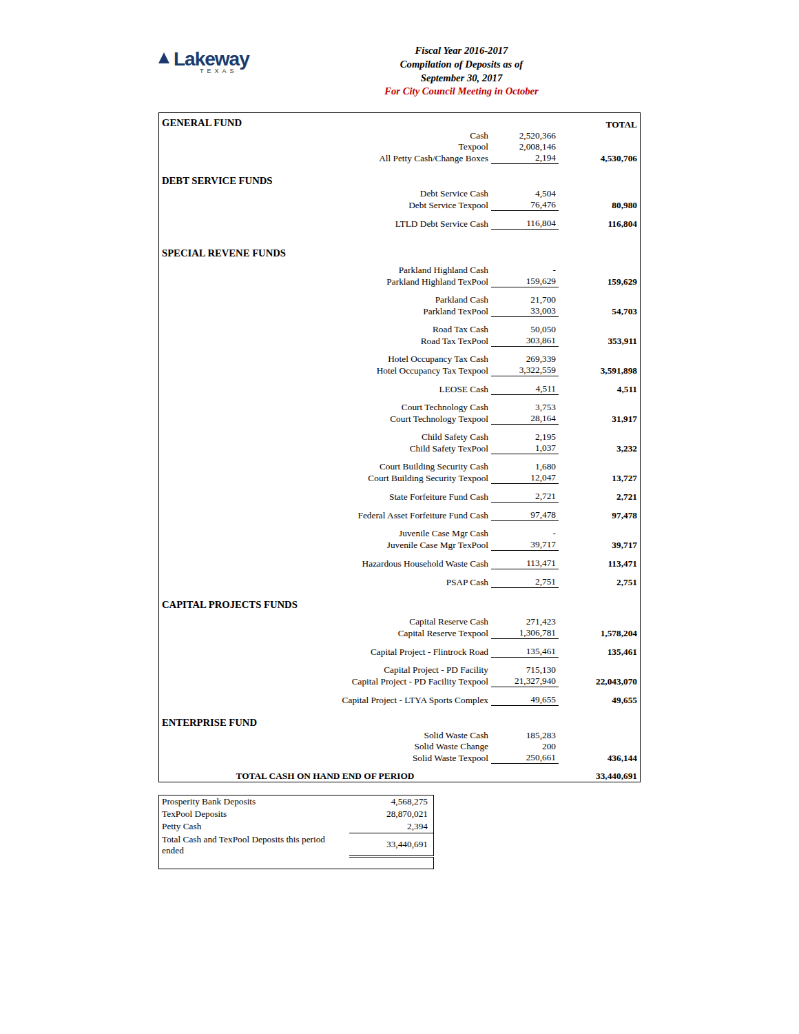Lakeway
TEXAS
Fiscal Year 2016-2017
Compilation of Deposits as of
September 30, 2017
For City Council Meeting in October
| General Fund | | TOTAL |
| Cash | 2,520,366 | |
| Texpool | 2,008,146 | |
| All Petty Cash/Change Boxes | 2,194 | 4,530,706 |
| Debt Service Funds | | |
| Debt Service Cash | 4,504 | |
| Debt Service Texpool | 76,476 | 80,980 |
| LTLD Debt Service Cash | 116,804 | 116,804 |
| Special Revene Funds | | |
| Parkland Highland Cash | - | |
| Parkland Highland TexPool | 159,629 | 159,629 |
| Parkland Cash | 21,700 | |
| Parkland TexPool | 33,003 | 54,703 |
| Road Tax Cash | 50,050 | |
| Road Tax TexPool | 303,861 | 353,911 |
| Hotel Occupancy Tax Cash | 269,339 | |
| Hotel Occupancy Tax Texpool | 3,322,559 | 3,591,898 |
| LEOSE Cash | 4,511 | 4,511 |
| Court Technology Cash | 3,753 | |
| Court Technology Texpool | 28,164 | 31,917 |
| Child Safety Cash | 2,195 | |
| Child Safety TexPool | 1,037 | 3,232 |
| Court Building Security Cash | 1,680 | |
| Court Building Security Texpool | 12,047 | 13,727 |
| State Forfeiture Fund Cash | 2,721 | 2,721 |
| Federal Asset Forfeiture Fund Cash | 97,478 | 97,478 |
| Juvenile Case Mgr Cash | - | |
| Juvenile Case Mgr TexPool | 39,717 | 39,717 |
| Hazardous Household Waste Cash | 113,471 | 113,471 |
| PSAP Cash | 2,751 | 2,751 |
| Capital Projects Funds | | |
| Capital Reserve Cash | 271,423 | |
| Capital Reserve Texpool | 1,306,781 | 1,578,204 |
| Capital Project - Flintrock Road | 135,461 | 135,461 |
| Capital Project - PD Facility | 715,130 | |
| Capital Project - PD Facility Texpool | 21,327,940 | 22,043,070 |
| Capital Project - LTYA Sports Complex | 49,655 | 49,655 |
| Enterprise Fund | | |
| Solid Waste Cash | 185,283 | |
| Solid Waste Change | 200 | |
| Solid Waste Texpool | 250,661 | 436,144 |
| TOTAL CASH ON HAND END OF PERIOD | | 33,440,691 |
| Prosperity Bank Deposits | 4,568,275 |
| TexPool Deposits | 28,870,021 |
| Petty Cash | 2,394 |
| Total Cash and TexPool Deposits this period ended | 33,440,691 |